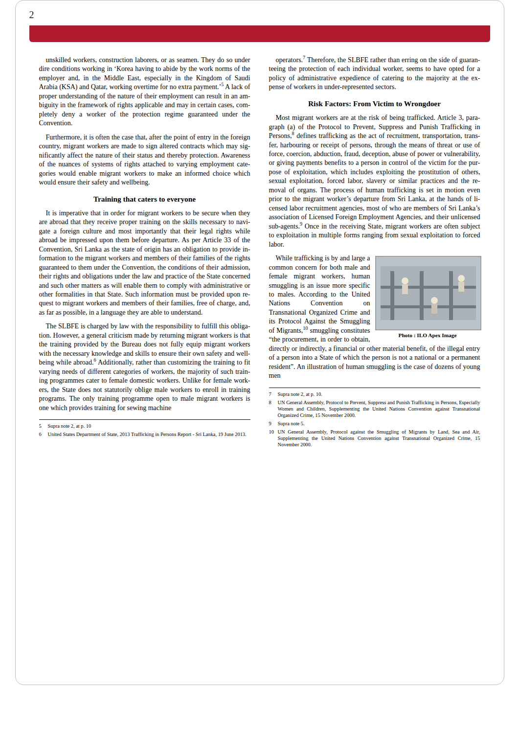2
unskilled workers, construction laborers, or as seamen. They do so under dire conditions working in ‘Korea having to abide by the work norms of the employer and, in the Middle East, especially in the Kingdom of Saudi Arabia (KSA) and Qatar, working overtime for no extra payment.’5 A lack of proper understanding of the nature of their employment can result in an ambiguity in the framework of rights applicable and may in certain cases, completely deny a worker of the protection regime guaranteed under the Convention.
Furthermore, it is often the case that, after the point of entry in the foreign country, migrant workers are made to sign altered contracts which may significantly affect the nature of their status and thereby protection. Awareness of the nuances of systems of rights attached to varying employment categories would enable migrant workers to make an informed choice which would ensure their safety and wellbeing.
Training that caters to everyone
It is imperative that in order for migrant workers to be secure when they are abroad that they receive proper training on the skills necessary to navigate a foreign culture and most importantly that their legal rights while abroad be impressed upon them before departure. As per Article 33 of the Convention, Sri Lanka as the state of origin has an obligation to provide information to the migrant workers and members of their families of the rights guaranteed to them under the Convention, the conditions of their admission, their rights and obligations under the law and practice of the State concerned and such other matters as will enable them to comply with administrative or other formalities in that State. Such information must be provided upon request to migrant workers and members of their families, free of charge, and, as far as possible, in a language they are able to understand.
The SLBFE is charged by law with the responsibility to fulfill this obligation. However, a general criticism made by returning migrant workers is that the training provided by the Bureau does not fully equip migrant workers with the necessary knowledge and skills to ensure their own safety and well-being while abroad.6 Additionally, rather than customizing the training to fit varying needs of different categories of workers, the majority of such training programmes cater to female domestic workers. Unlike for female workers, the State does not statutorily oblige male workers to enroll in training programs. The only training programme open to male migrant workers is one which provides training for sewing machine
5 Supra note 2, at p. 10
6 United States Department of State, 2013 Trafficking in Persons Report - Sri Lanka, 19 June 2013.
operators.7 Therefore, the SLBFE rather than erring on the side of guaranteeing the protection of each individual worker, seems to have opted for a policy of administrative expedience of catering to the majority at the expense of workers in under-represented sectors.
Risk Factors: From Victim to Wrongdoer
Most migrant workers are at the risk of being trafficked. Article 3, paragraph (a) of the Protocol to Prevent, Suppress and Punish Trafficking in Persons,8 defines trafficking as the act of recruitment, transportation, transfer, harbouring or receipt of persons, through the means of threat or use of force, coercion, abduction, fraud, deception, abuse of power or vulnerability, or giving payments benefits to a person in control of the victim for the purpose of exploitation, which includes exploiting the prostitution of others, sexual exploitation, forced labor, slavery or similar practices and the removal of organs. The process of human trafficking is set in motion even prior to the migrant worker’s departure from Sri Lanka, at the hands of licensed labor recruitment agencies, most of who are members of Sri Lanka’s association of Licensed Foreign Employment Agencies, and their unlicensed sub-agents.9 Once in the receiving State, migrant workers are often subject to exploitation in multiple forms ranging from sexual exploitation to forced labor.
Photo : ILO Apex Image
While trafficking is by and large a common concern for both male and female migrant workers, human smuggling is an issue more specific to males. According to the United Nations Convention on Transnational Organized Crime and its Protocol Against the Smuggling of Migrants,10 smuggling constitutes “the procurement, in order to obtain, directly or indirectly, a financial or other material benefit, of the illegal entry of a person into a State of which the person is not a national or a permanent resident”. An illustration of human smuggling is the case of dozens of young men
7 Supra note 2, at p. 10.
8 UN General Assembly, Protocol to Prevent, Suppress and Punish Trafficking in Persons, Especially Women and Children, Supplementing the United Nations Convention against Transnational Organized Crime, 15 November 2000.
9 Supra note 5.
10 UN General Assembly, Protocol against the Smuggling of Migrants by Land, Sea and Air, Supplementing the United Nations Convention against Transnational Organized Crime, 15 November 2000.